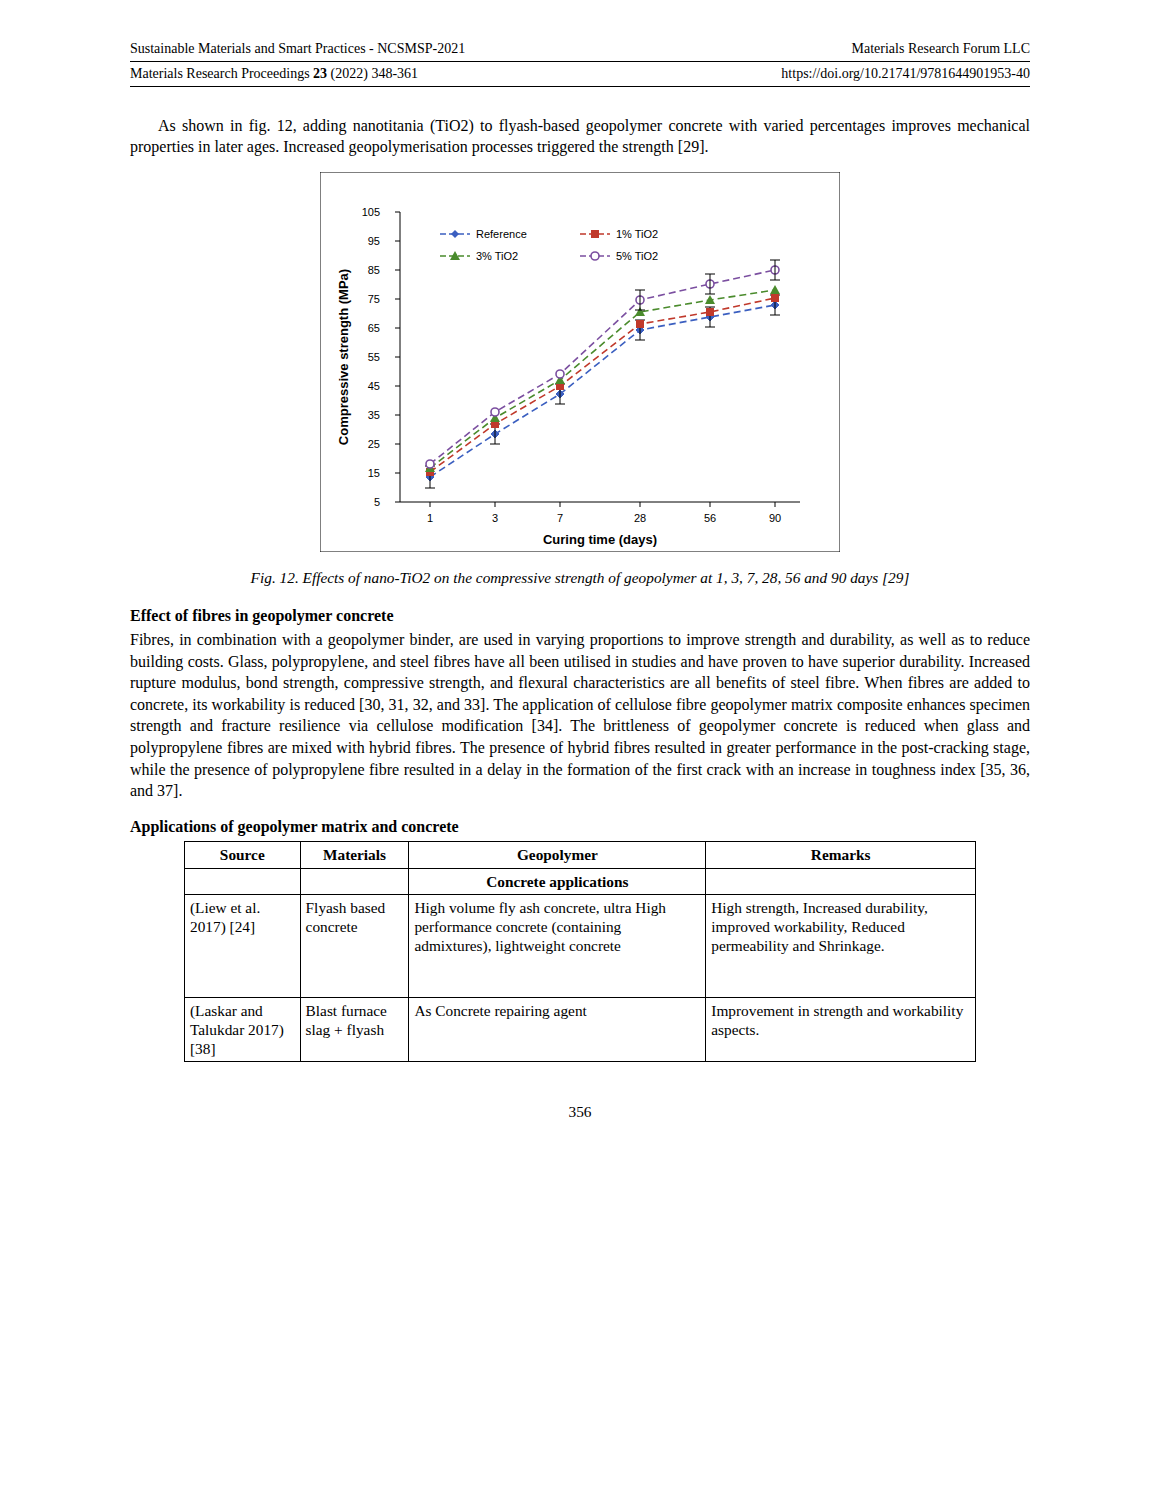Sustainable Materials and Smart Practices - NCSMSP-2021 Materials Research Forum LLC
Materials Research Proceedings 23 (2022) 348-361 https://doi.org/10.21741/9781644901953-40
As shown in fig. 12, adding nanotitania (TiO2) to flyash-based geopolymer concrete with varied percentages improves mechanical properties in later ages. Increased geopolymerisation processes triggered the strength [29].
5 15 25 35 45 55 65 75 85 95 105 1 3 7 28 56 90 Curing time (days) Compressive strength (MPa) Reference 1% TiO2 3% TiO2 5% TiO2
Fig. 12. Effects of nano-TiO2 on the compressive strength of geopolymer at 1, 3, 7, 28, 56 and 90 days [29]
Effect of fibres in geopolymer concrete
Fibres, in combination with a geopolymer binder, are used in varying proportions to improve strength and durability, as well as to reduce building costs. Glass, polypropylene, and steel fibres have all been utilised in studies and have proven to have superior durability. Increased rupture modulus, bond strength, compressive strength, and flexural characteristics are all benefits of steel fibre. When fibres are added to concrete, its workability is reduced [30, 31, 32, and 33]. The application of cellulose fibre geopolymer matrix composite enhances specimen strength and fracture resilience via cellulose modification [34]. The brittleness of geopolymer concrete is reduced when glass and polypropylene fibres are mixed with hybrid fibres. The presence of hybrid fibres resulted in greater performance in the post-cracking stage, while the presence of polypropylene fibre resulted in a delay in the formation of the first crack with an increase in toughness index [35, 36, and 37].
Applications of geopolymer matrix and concrete
| Source | Materials | Geopolymer | Remarks |
| --- | --- | --- | --- |
| | | Concrete applications | |
| (Liew et al. 2017) [24] | Flyash based concrete | High volume fly ash concrete, ultra High performance concrete (containing admixtures), lightweight concrete | High strength, Increased durability, improved workability, Reduced permeability and Shrinkage. |
| (Laskar and Talukdar 2017) [38] | Blast furnace slag + flyash | As Concrete repairing agent | Improvement in strength and workability aspects. |
356